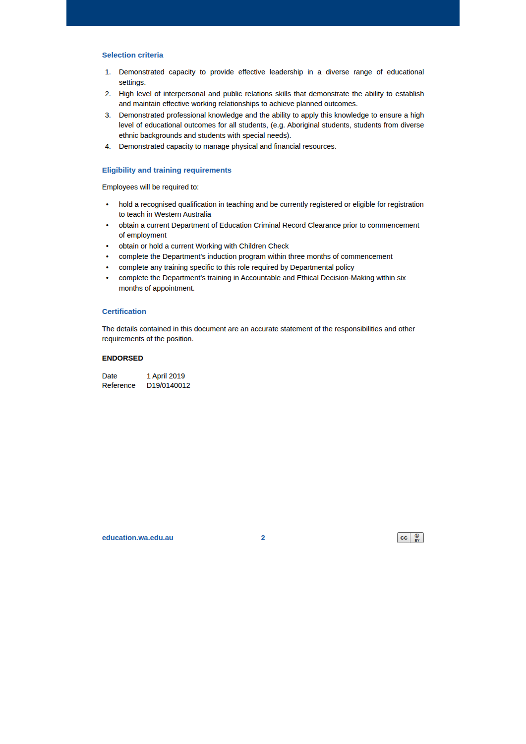Selection criteria
Demonstrated capacity to provide effective leadership in a diverse range of educational settings.
High level of interpersonal and public relations skills that demonstrate the ability to establish and maintain effective working relationships to achieve planned outcomes.
Demonstrated professional knowledge and the ability to apply this knowledge to ensure a high level of educational outcomes for all students, (e.g. Aboriginal students, students from diverse ethnic backgrounds and students with special needs).
Demonstrated capacity to manage physical and financial resources.
Eligibility and training requirements
Employees will be required to:
hold a recognised qualification in teaching and be currently registered or eligible for registration to teach in Western Australia
obtain a current Department of Education Criminal Record Clearance prior to commencement of employment
obtain or hold a current Working with Children Check
complete the Department’s induction program within three months of commencement
complete any training specific to this role required by Departmental policy
complete the Department’s training in Accountable and Ethical Decision-Making within six months of appointment.
Certification
The details contained in this document are an accurate statement of the responsibilities and other requirements of the position.
ENDORSED
Date1 April 2019
Reference D19/0140012
education.wa.edu.au
2
cc
① BY